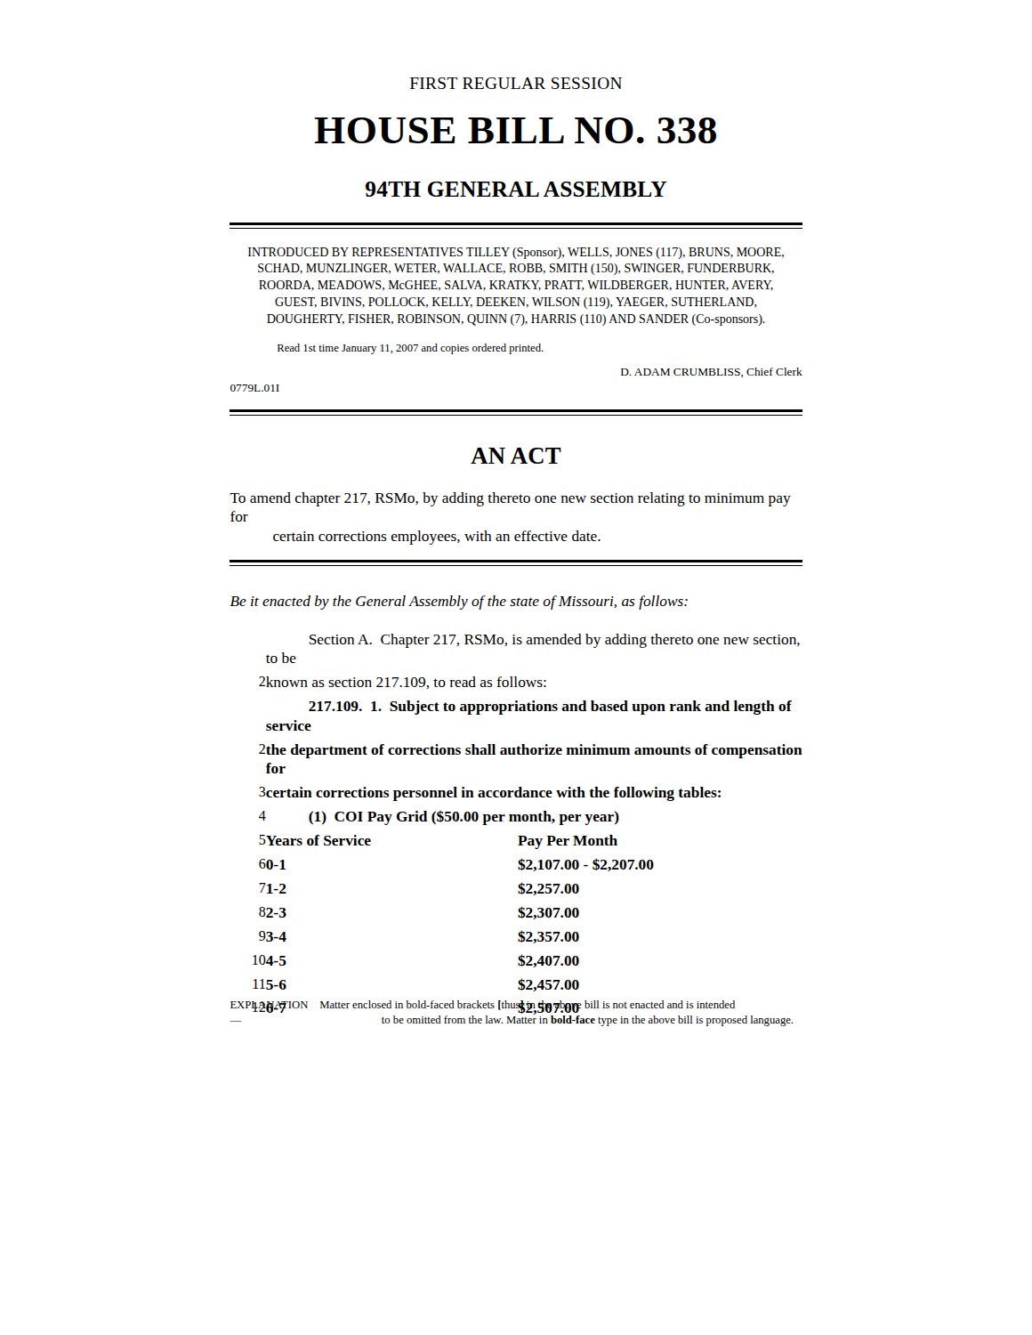FIRST REGULAR SESSION
HOUSE BILL NO. 338
94TH GENERAL ASSEMBLY
INTRODUCED BY REPRESENTATIVES TILLEY (Sponsor), WELLS, JONES (117), BRUNS, MOORE, SCHAD, MUNZLINGER, WETER, WALLACE, ROBB, SMITH (150), SWINGER, FUNDERBURK, ROORDA, MEADOWS, McGHEE, SALVA, KRATKY, PRATT, WILDBERGER, HUNTER, AVERY, GUEST, BIVINS, POLLOCK, KELLY, DEEKEN, WILSON (119), YAEGER, SUTHERLAND, DOUGHERTY, FISHER, ROBINSON, QUINN (7), HARRIS (110) AND SANDER (Co-sponsors).
Read 1st time January 11, 2007 and copies ordered printed.
D. ADAM CRUMBLISS, Chief Clerk
0779L.01I
AN ACT
To amend chapter 217, RSMo, by adding thereto one new section relating to minimum pay for certain corrections employees, with an effective date.
Be it enacted by the General Assembly of the state of Missouri, as follows:
| | Section A. Chapter 217, RSMo, is amended by adding thereto one new section, to be |
| 2 | known as section 217.109, to read as follows: |
| | 217.109. 1. Subject to appropriations and based upon rank and length of service |
| 2 | the department of corrections shall authorize minimum amounts of compensation for |
| 3 | certain corrections personnel in accordance with the following tables: |
| 4 | (1) COI Pay Grid ($50.00 per month, per year) |
| 5 | Years of Service Pay Per Month |
| 6 | 0-1 $2,107.00 - $2,207.00 |
| 7 | 1-2 $2,257.00 |
| 8 | 2-3 $2,307.00 |
| 9 | 3-4 $2,357.00 |
| 10 | 4-5 $2,407.00 |
| 11 | 5-6 $2,457.00 |
| 12 | 6-7 $2,507.00 |
EXPLANATION —Matter enclosed in bold-faced brackets [thus] in the above bill is not enacted and is intended to be omitted from the law. Matter in bold-face type in the above bill is proposed language.